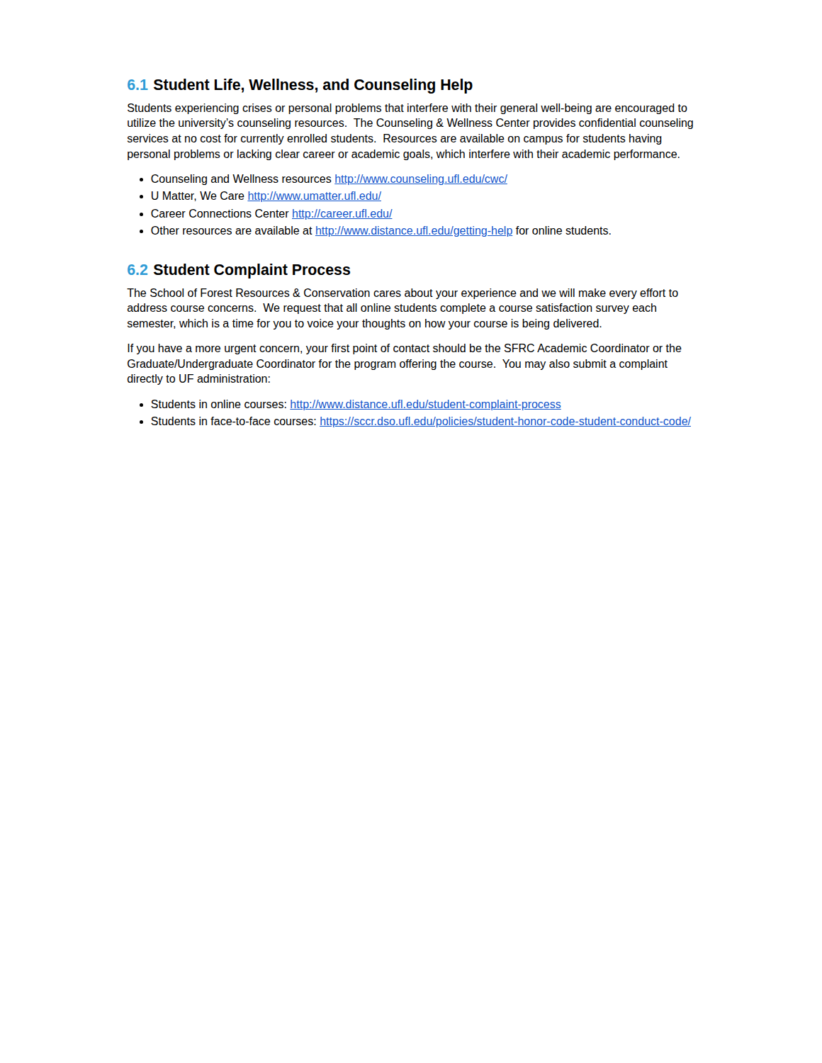6.1 Student Life, Wellness, and Counseling Help
Students experiencing crises or personal problems that interfere with their general well-being are encouraged to utilize the university’s counseling resources. The Counseling & Wellness Center provides confidential counseling services at no cost for currently enrolled students. Resources are available on campus for students having personal problems or lacking clear career or academic goals, which interfere with their academic performance.
Counseling and Wellness resources http://www.counseling.ufl.edu/cwc/
U Matter, We Care http://www.umatter.ufl.edu/
Career Connections Center http://career.ufl.edu/
Other resources are available at http://www.distance.ufl.edu/getting-help for online students.
6.2 Student Complaint Process
The School of Forest Resources & Conservation cares about your experience and we will make every effort to address course concerns. We request that all online students complete a course satisfaction survey each semester, which is a time for you to voice your thoughts on how your course is being delivered.
If you have a more urgent concern, your first point of contact should be the SFRC Academic Coordinator or the Graduate/Undergraduate Coordinator for the program offering the course. You may also submit a complaint directly to UF administration:
Students in online courses: http://www.distance.ufl.edu/student-complaint-process
Students in face-to-face courses: https://sccr.dso.ufl.edu/policies/student-honor-code-student-conduct-code/